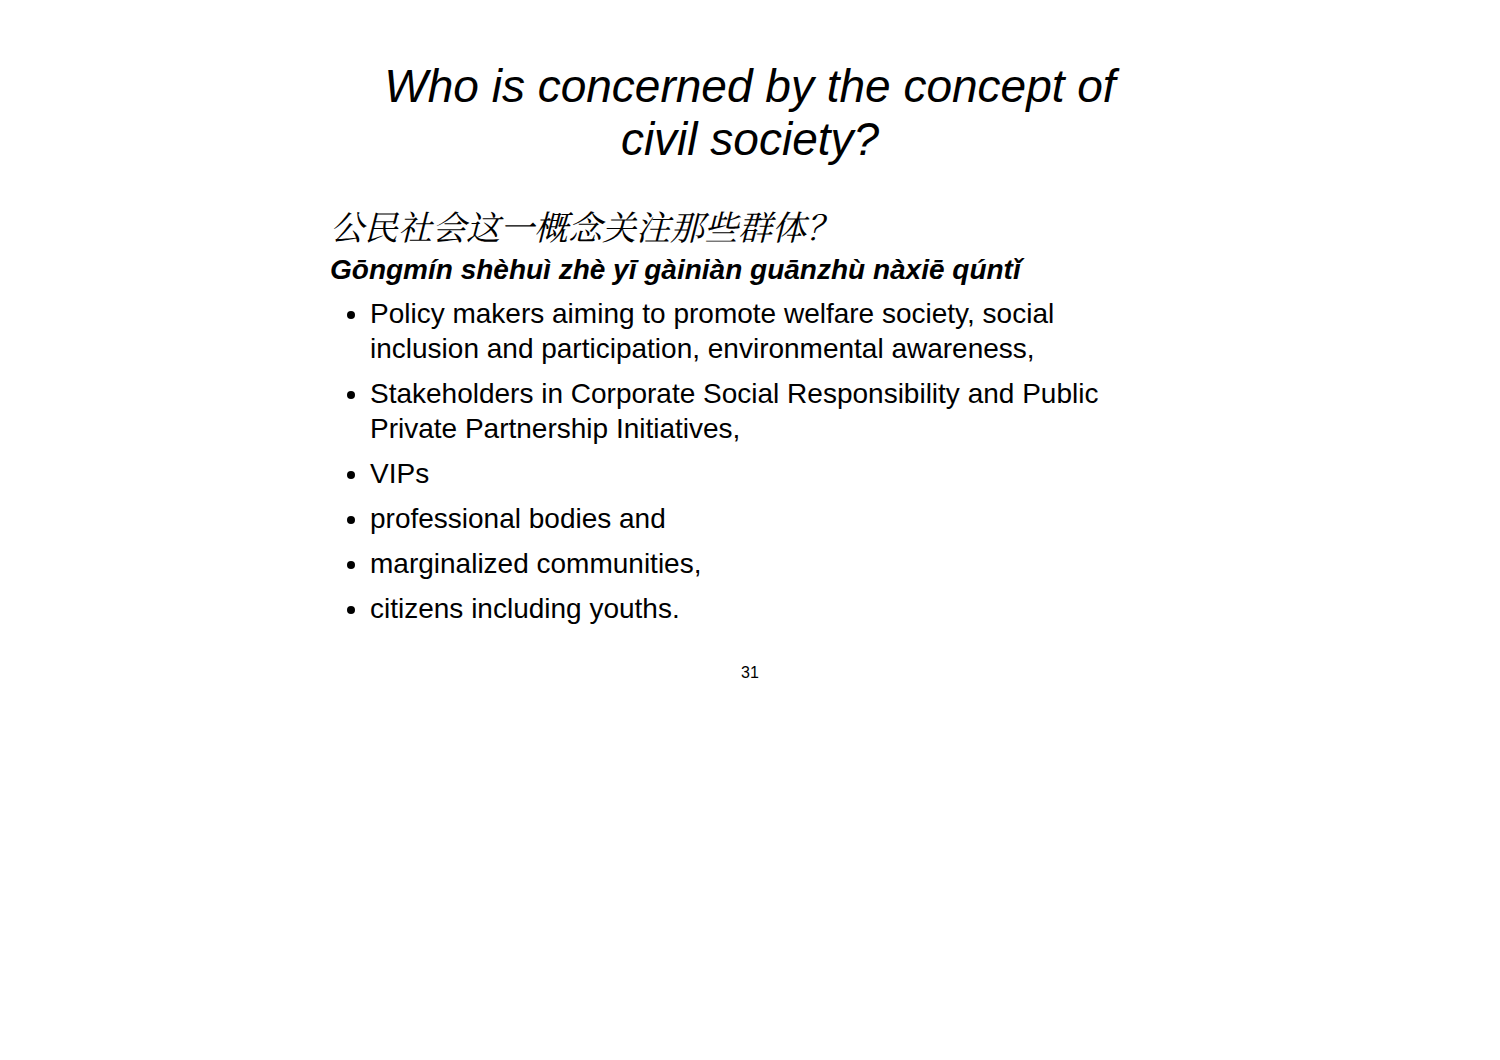Who is concerned by the concept of civil society?
公民社会这一概念关注那些群体？
Gōngmín shèhuì zhè yī gàiniàn guānzhù nàxiē qúntǐ
Policy makers aiming to promote welfare society, social inclusion and participation, environmental awareness,
Stakeholders in Corporate Social Responsibility and Public Private Partnership Initiatives,
VIPs
professional bodies and
marginalized communities,
citizens including youths.
31